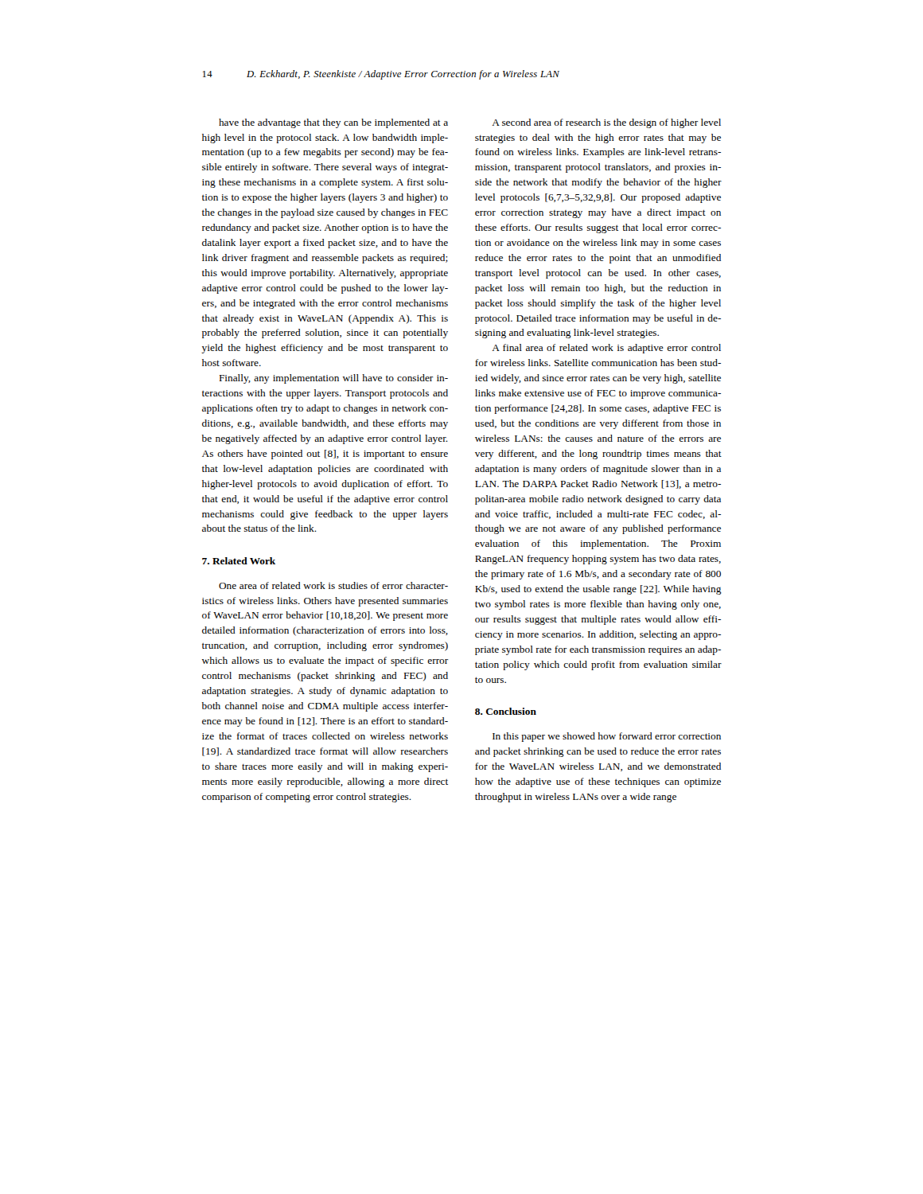14 D. Eckhardt, P. Steenkiste / Adaptive Error Correction for a Wireless LAN
have the advantage that they can be implemented at a high level in the protocol stack. A low bandwidth implementation (up to a few megabits per second) may be feasible entirely in software. There several ways of integrating these mechanisms in a complete system. A first solution is to expose the higher layers (layers 3 and higher) to the changes in the payload size caused by changes in FEC redundancy and packet size. Another option is to have the datalink layer export a fixed packet size, and to have the link driver fragment and reassemble packets as required; this would improve portability. Alternatively, appropriate adaptive error control could be pushed to the lower layers, and be integrated with the error control mechanisms that already exist in WaveLAN (Appendix A). This is probably the preferred solution, since it can potentially yield the highest efficiency and be most transparent to host software.
Finally, any implementation will have to consider interactions with the upper layers. Transport protocols and applications often try to adapt to changes in network conditions, e.g., available bandwidth, and these efforts may be negatively affected by an adaptive error control layer. As others have pointed out [8], it is important to ensure that low-level adaptation policies are coordinated with higher-level protocols to avoid duplication of effort. To that end, it would be useful if the adaptive error control mechanisms could give feedback to the upper layers about the status of the link.
7. Related Work
One area of related work is studies of error characteristics of wireless links. Others have presented summaries of WaveLAN error behavior [10,18,20]. We present more detailed information (characterization of errors into loss, truncation, and corruption, including error syndromes) which allows us to evaluate the impact of specific error control mechanisms (packet shrinking and FEC) and adaptation strategies. A study of dynamic adaptation to both channel noise and CDMA multiple access interference may be found in [12]. There is an effort to standardize the format of traces collected on wireless networks [19]. A standardized trace format will allow researchers to share traces more easily and will in making experiments more easily reproducible, allowing a more direct comparison of competing error control strategies.
A second area of research is the design of higher level strategies to deal with the high error rates that may be found on wireless links. Examples are link-level retransmission, transparent protocol translators, and proxies inside the network that modify the behavior of the higher level protocols [6,7,3–5,32,9,8]. Our proposed adaptive error correction strategy may have a direct impact on these efforts. Our results suggest that local error correction or avoidance on the wireless link may in some cases reduce the error rates to the point that an unmodified transport level protocol can be used. In other cases, packet loss will remain too high, but the reduction in packet loss should simplify the task of the higher level protocol. Detailed trace information may be useful in designing and evaluating link-level strategies.
A final area of related work is adaptive error control for wireless links. Satellite communication has been studied widely, and since error rates can be very high, satellite links make extensive use of FEC to improve communication performance [24,28]. In some cases, adaptive FEC is used, but the conditions are very different from those in wireless LANs: the causes and nature of the errors are very different, and the long roundtrip times means that adaptation is many orders of magnitude slower than in a LAN. The DARPA Packet Radio Network [13], a metropolitan-area mobile radio network designed to carry data and voice traffic, included a multi-rate FEC codec, although we are not aware of any published performance evaluation of this implementation. The Proxim RangeLAN frequency hopping system has two data rates, the primary rate of 1.6 Mb/s, and a secondary rate of 800 Kb/s, used to extend the usable range [22]. While having two symbol rates is more flexible than having only one, our results suggest that multiple rates would allow efficiency in more scenarios. In addition, selecting an appropriate symbol rate for each transmission requires an adaptation policy which could profit from evaluation similar to ours.
8. Conclusion
In this paper we showed how forward error correction and packet shrinking can be used to reduce the error rates for the WaveLAN wireless LAN, and we demonstrated how the adaptive use of these techniques can optimize throughput in wireless LANs over a wide range